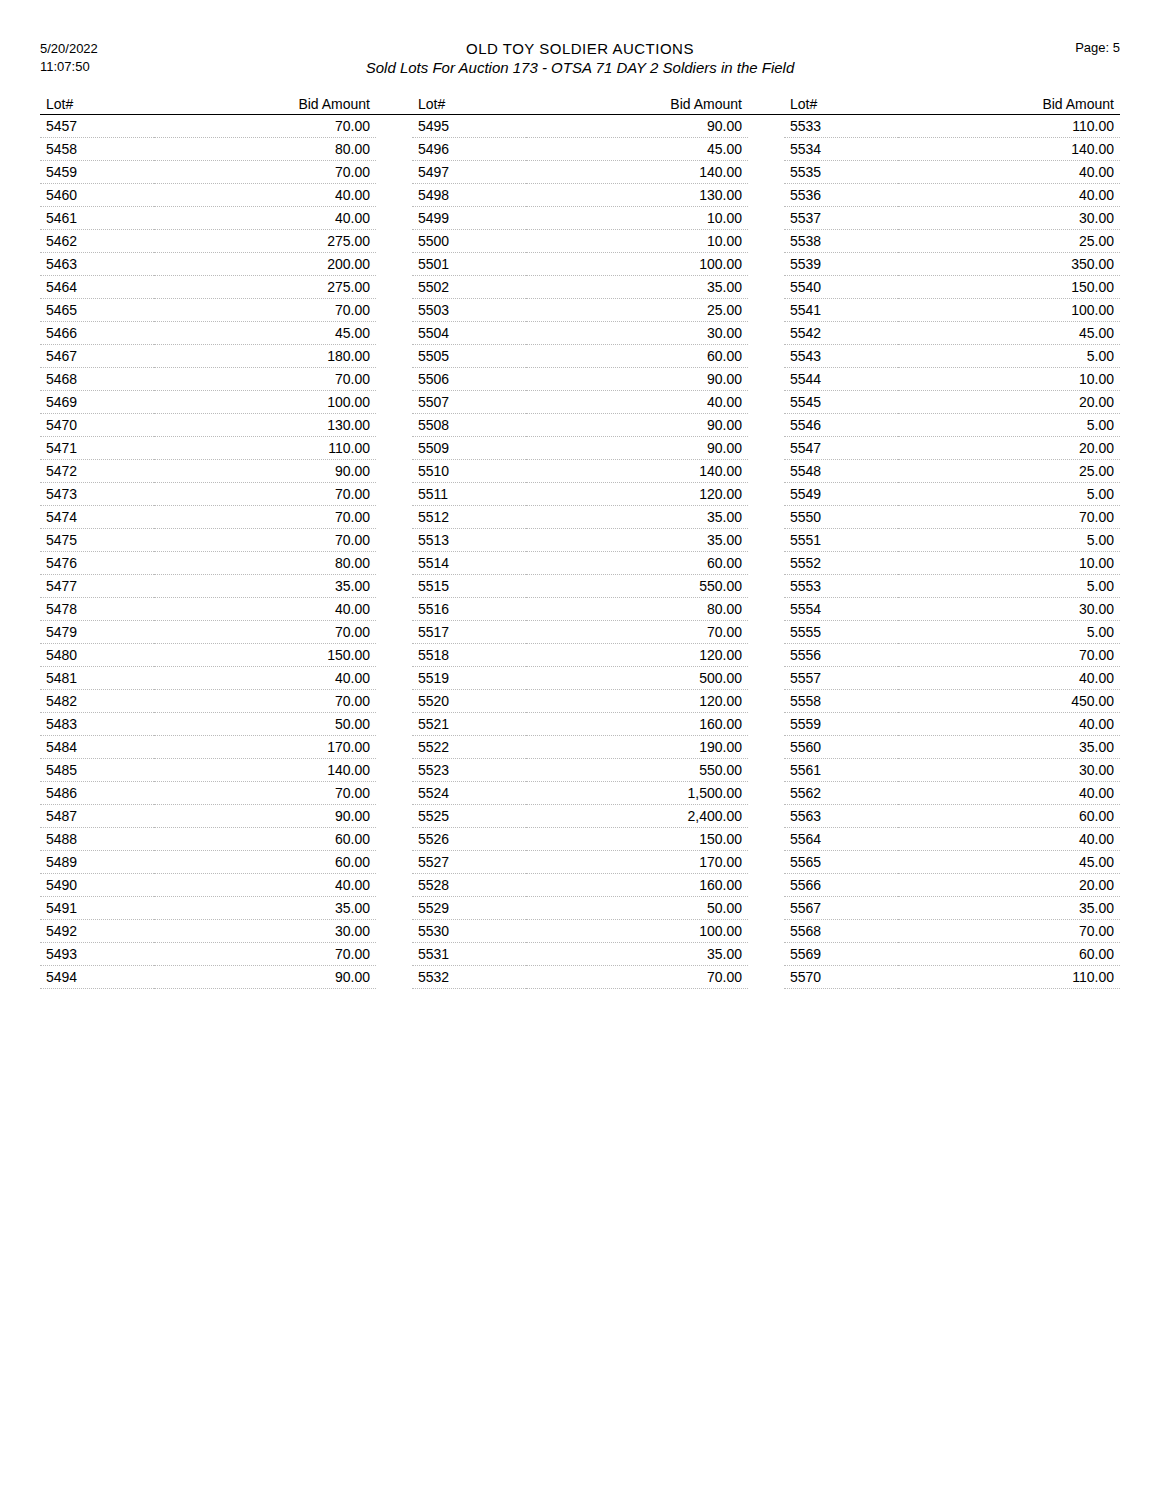5/20/2022
11:07:50
Page: 5
OLD TOY SOLDIER AUCTIONS
Sold Lots For Auction 173 - OTSA 71 DAY 2 Soldiers in the Field
| Lot# | Bid Amount | | Lot# | Bid Amount | | Lot# | Bid Amount |
| --- | --- | --- | --- | --- | --- | --- | --- |
| 5457 | 70.00 | | 5495 | 90.00 | | 5533 | 110.00 |
| 5458 | 80.00 | | 5496 | 45.00 | | 5534 | 140.00 |
| 5459 | 70.00 | | 5497 | 140.00 | | 5535 | 40.00 |
| 5460 | 40.00 | | 5498 | 130.00 | | 5536 | 40.00 |
| 5461 | 40.00 | | 5499 | 10.00 | | 5537 | 30.00 |
| 5462 | 275.00 | | 5500 | 10.00 | | 5538 | 25.00 |
| 5463 | 200.00 | | 5501 | 100.00 | | 5539 | 350.00 |
| 5464 | 275.00 | | 5502 | 35.00 | | 5540 | 150.00 |
| 5465 | 70.00 | | 5503 | 25.00 | | 5541 | 100.00 |
| 5466 | 45.00 | | 5504 | 30.00 | | 5542 | 45.00 |
| 5467 | 180.00 | | 5505 | 60.00 | | 5543 | 5.00 |
| 5468 | 70.00 | | 5506 | 90.00 | | 5544 | 10.00 |
| 5469 | 100.00 | | 5507 | 40.00 | | 5545 | 20.00 |
| 5470 | 130.00 | | 5508 | 90.00 | | 5546 | 5.00 |
| 5471 | 110.00 | | 5509 | 90.00 | | 5547 | 20.00 |
| 5472 | 90.00 | | 5510 | 140.00 | | 5548 | 25.00 |
| 5473 | 70.00 | | 5511 | 120.00 | | 5549 | 5.00 |
| 5474 | 70.00 | | 5512 | 35.00 | | 5550 | 70.00 |
| 5475 | 70.00 | | 5513 | 35.00 | | 5551 | 5.00 |
| 5476 | 80.00 | | 5514 | 60.00 | | 5552 | 10.00 |
| 5477 | 35.00 | | 5515 | 550.00 | | 5553 | 5.00 |
| 5478 | 40.00 | | 5516 | 80.00 | | 5554 | 30.00 |
| 5479 | 70.00 | | 5517 | 70.00 | | 5555 | 5.00 |
| 5480 | 150.00 | | 5518 | 120.00 | | 5556 | 70.00 |
| 5481 | 40.00 | | 5519 | 500.00 | | 5557 | 40.00 |
| 5482 | 70.00 | | 5520 | 120.00 | | 5558 | 450.00 |
| 5483 | 50.00 | | 5521 | 160.00 | | 5559 | 40.00 |
| 5484 | 170.00 | | 5522 | 190.00 | | 5560 | 35.00 |
| 5485 | 140.00 | | 5523 | 550.00 | | 5561 | 30.00 |
| 5486 | 70.00 | | 5524 | 1,500.00 | | 5562 | 40.00 |
| 5487 | 90.00 | | 5525 | 2,400.00 | | 5563 | 60.00 |
| 5488 | 60.00 | | 5526 | 150.00 | | 5564 | 40.00 |
| 5489 | 60.00 | | 5527 | 170.00 | | 5565 | 45.00 |
| 5490 | 40.00 | | 5528 | 160.00 | | 5566 | 20.00 |
| 5491 | 35.00 | | 5529 | 50.00 | | 5567 | 35.00 |
| 5492 | 30.00 | | 5530 | 100.00 | | 5568 | 70.00 |
| 5493 | 70.00 | | 5531 | 35.00 | | 5569 | 60.00 |
| 5494 | 90.00 | | 5532 | 70.00 | | 5570 | 110.00 |